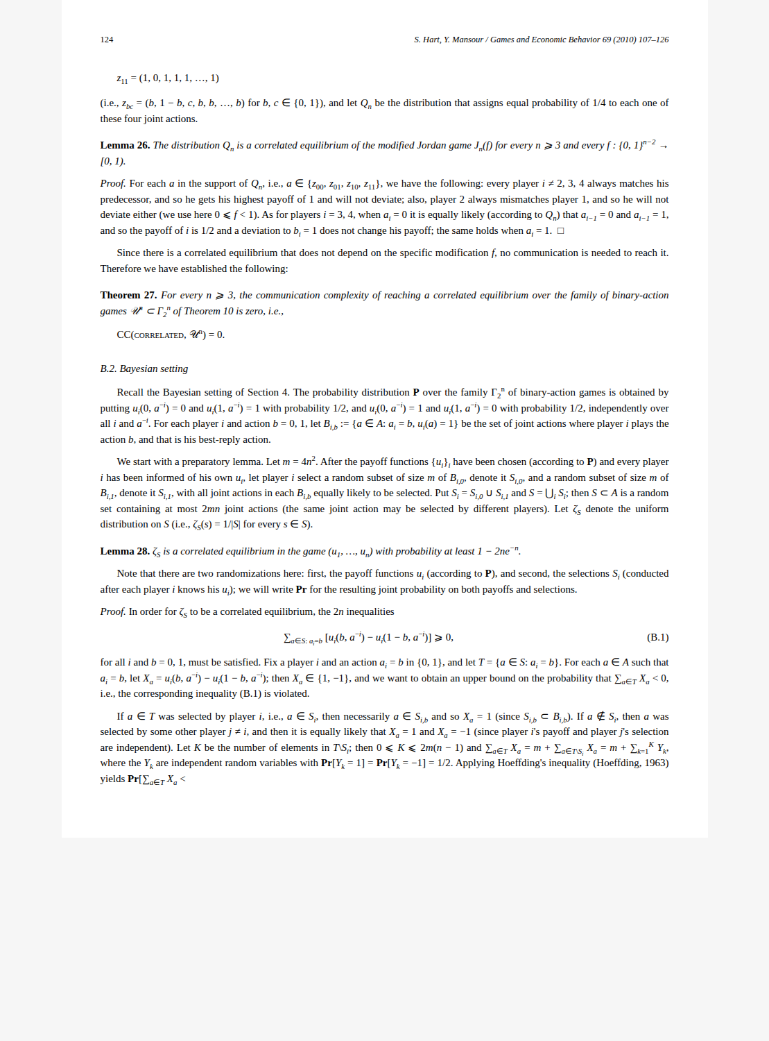124 S. Hart, Y. Mansour / Games and Economic Behavior 69 (2010) 107–126
z11 = (1, 0, 1, 1, 1, …, 1)
(i.e., zbc = (b, 1 − b, c, b, b, …, b) for b, c ∈ {0, 1}), and let Qn be the distribution that assigns equal probability of 1/4 to each one of these four joint actions.
Lemma 26. The distribution Qn is a correlated equilibrium of the modified Jordan game Jn(f) for every n ⩾ 3 and every f : {0, 1}n−2 → [0, 1).
Proof. For each a in the support of Qn, i.e., a ∈ {z00, z01, z10, z11}, we have the following: every player i ≠ 2, 3, 4 always matches his predecessor, and so he gets his highest payoff of 1 and will not deviate; also, player 2 always mismatches player 1, and so he will not deviate either (we use here 0 ⩽ f < 1). As for players i = 3, 4, when ai = 0 it is equally likely (according to Qn) that ai−1 = 0 and ai−1 = 1, and so the payoff of i is 1/2 and a deviation to bi = 1 does not change his payoff; the same holds when ai = 1. □
Since there is a correlated equilibrium that does not depend on the specific modification f, no communication is needed to reach it. Therefore we have established the following:
Theorem 27. For every n ⩾ 3, the communication complexity of reaching a correlated equilibrium over the family of binary-action games 𝒰n ⊂ Γ2n of Theorem 10 is zero, i.e.,
CC(correlated, 𝒰n) = 0.
B.2. Bayesian setting
Recall the Bayesian setting of Section 4. The probability distribution P over the family Γ2n of binary-action games is obtained by putting ui(0, a−i) = 0 and ui(1, a−i) = 1 with probability 1/2, and ui(0, a−i) = 1 and ui(1, a−i) = 0 with probability 1/2, independently over all i and a−i. For each player i and action b = 0, 1, let Bi,b := {a ∈ A: ai = b, ui(a) = 1} be the set of joint actions where player i plays the action b, and that is his best-reply action.
We start with a preparatory lemma. Let m = 4n2. After the payoff functions {ui}i have been chosen (according to P) and every player i has been informed of his own ui, let player i select a random subset of size m of Bi,0, denote it Si,0, and a random subset of size m of Bi,1, denote it Si,1, with all joint actions in each Bi,b equally likely to be selected. Put Si = Si,0 ∪ Si,1 and S = ⋃i Si; then S ⊂ A is a random set containing at most 2mn joint actions (the same joint action may be selected by different players). Let ζS denote the uniform distribution on S (i.e., ζS(s) = 1/|S| for every s ∈ S).
Lemma 28. ζS is a correlated equilibrium in the game (u1, …, un) with probability at least 1 − 2ne−n.
Note that there are two randomizations here: first, the payoff functions ui (according to P), and second, the selections Si (conducted after each player i knows his ui); we will write Pr for the resulting joint probability on both payoffs and selections.
Proof. In order for ζS to be a correlated equilibrium, the 2n inequalities
∑a∈S: ai=b [ui(b, a−i) − ui(1 − b, a−i)] ⩾ 0,
(B.1)
for all i and b = 0, 1, must be satisfied. Fix a player i and an action ai = b in {0, 1}, and let T = {a ∈ S: ai = b}. For each a ∈ A such that ai = b, let Xa = ui(b, a−i) − ui(1 − b, a−i); then Xa ∈ {1, −1}, and we want to obtain an upper bound on the probability that ∑a∈T Xa < 0, i.e., the corresponding inequality (B.1) is violated.
If a ∈ T was selected by player i, i.e., a ∈ Si, then necessarily a ∈ Si,b and so Xa = 1 (since Si,b ⊂ Bi,b). If a ∉ Si, then a was selected by some other player j ≠ i, and then it is equally likely that Xa = 1 and Xa = −1 (since player i's payoff and player j's selection are independent). Let K be the number of elements in T\Si; then 0 ⩽ K ⩽ 2m(n − 1) and ∑a∈T Xa = m + ∑a∈T\Si Xa = m + ∑k=1K Yk, where the Yk are independent random variables with Pr[Yk = 1] = Pr[Yk = −1] = 1/2. Applying Hoeffding's inequality (Hoeffding, 1963) yields Pr[∑a∈T Xa <